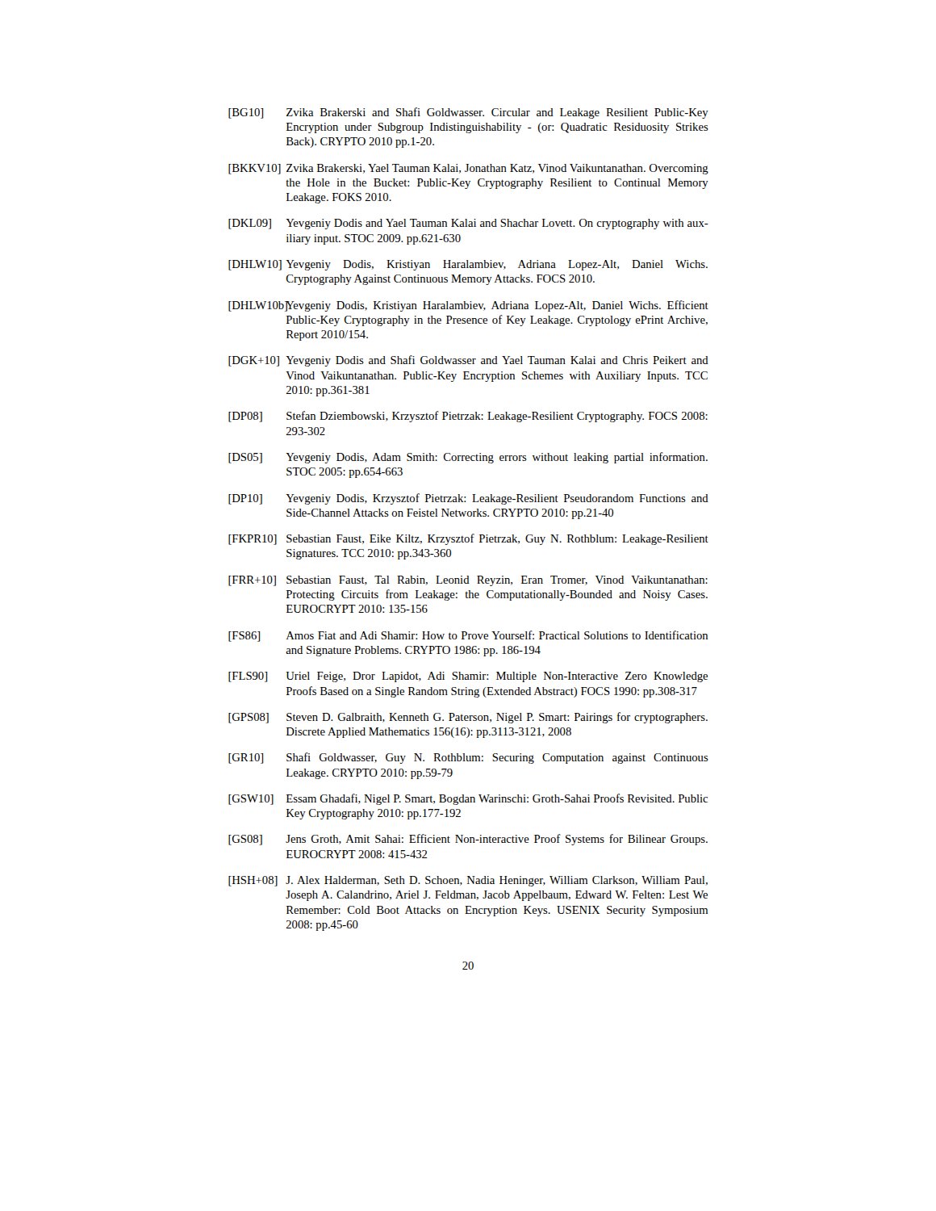[BG10]
Zvika Brakerski and Shafi Goldwasser. Circular and Leakage Resilient Public-Key Encryption under Subgroup Indistinguishability - (or: Quadratic Residuosity Strikes Back). CRYPTO 2010 pp.1-20.
[BKKV10]
Zvika Brakerski, Yael Tauman Kalai, Jonathan Katz, Vinod Vaikuntanathan. Overcoming the Hole in the Bucket: Public-Key Cryptography Resilient to Continual Memory Leakage. FOKS 2010.
[DKL09]
Yevgeniy Dodis and Yael Tauman Kalai and Shachar Lovett. On cryptography with auxiliary input. STOC 2009. pp.621-630
[DHLW10]
Yevgeniy Dodis, Kristiyan Haralambiev, Adriana Lopez-Alt, Daniel Wichs. Cryptography Against Continuous Memory Attacks. FOCS 2010.
[DHLW10b]
Yevgeniy Dodis, Kristiyan Haralambiev, Adriana Lopez-Alt, Daniel Wichs. Efficient Public-Key Cryptography in the Presence of Key Leakage. Cryptology ePrint Archive, Report 2010/154.
[DGK+10]
Yevgeniy Dodis and Shafi Goldwasser and Yael Tauman Kalai and Chris Peikert and Vinod Vaikuntanathan. Public-Key Encryption Schemes with Auxiliary Inputs. TCC 2010: pp.361-381
[DP08]
Stefan Dziembowski, Krzysztof Pietrzak: Leakage-Resilient Cryptography. FOCS 2008: 293-302
[DS05]
Yevgeniy Dodis, Adam Smith: Correcting errors without leaking partial information. STOC 2005: pp.654-663
[DP10]
Yevgeniy Dodis, Krzysztof Pietrzak: Leakage-Resilient Pseudorandom Functions and Side-Channel Attacks on Feistel Networks. CRYPTO 2010: pp.21-40
[FKPR10]
Sebastian Faust, Eike Kiltz, Krzysztof Pietrzak, Guy N. Rothblum: Leakage-Resilient Signatures. TCC 2010: pp.343-360
[FRR+10]
Sebastian Faust, Tal Rabin, Leonid Reyzin, Eran Tromer, Vinod Vaikuntanathan: Protecting Circuits from Leakage: the Computationally-Bounded and Noisy Cases. EUROCRYPT 2010: 135-156
[FS86]
Amos Fiat and Adi Shamir: How to Prove Yourself: Practical Solutions to Identification and Signature Problems. CRYPTO 1986: pp. 186-194
[FLS90]
Uriel Feige, Dror Lapidot, Adi Shamir: Multiple Non-Interactive Zero Knowledge Proofs Based on a Single Random String (Extended Abstract) FOCS 1990: pp.308-317
[GPS08]
Steven D. Galbraith, Kenneth G. Paterson, Nigel P. Smart: Pairings for cryptographers. Discrete Applied Mathematics 156(16): pp.3113-3121, 2008
[GR10]
Shafi Goldwasser, Guy N. Rothblum: Securing Computation against Continuous Leakage. CRYPTO 2010: pp.59-79
[GSW10]
Essam Ghadafi, Nigel P. Smart, Bogdan Warinschi: Groth-Sahai Proofs Revisited. Public Key Cryptography 2010: pp.177-192
[GS08]
Jens Groth, Amit Sahai: Efficient Non-interactive Proof Systems for Bilinear Groups. EUROCRYPT 2008: 415-432
[HSH+08]
J. Alex Halderman, Seth D. Schoen, Nadia Heninger, William Clarkson, William Paul, Joseph A. Calandrino, Ariel J. Feldman, Jacob Appelbaum, Edward W. Felten: Lest We Remember: Cold Boot Attacks on Encryption Keys. USENIX Security Symposium 2008: pp.45-60
20